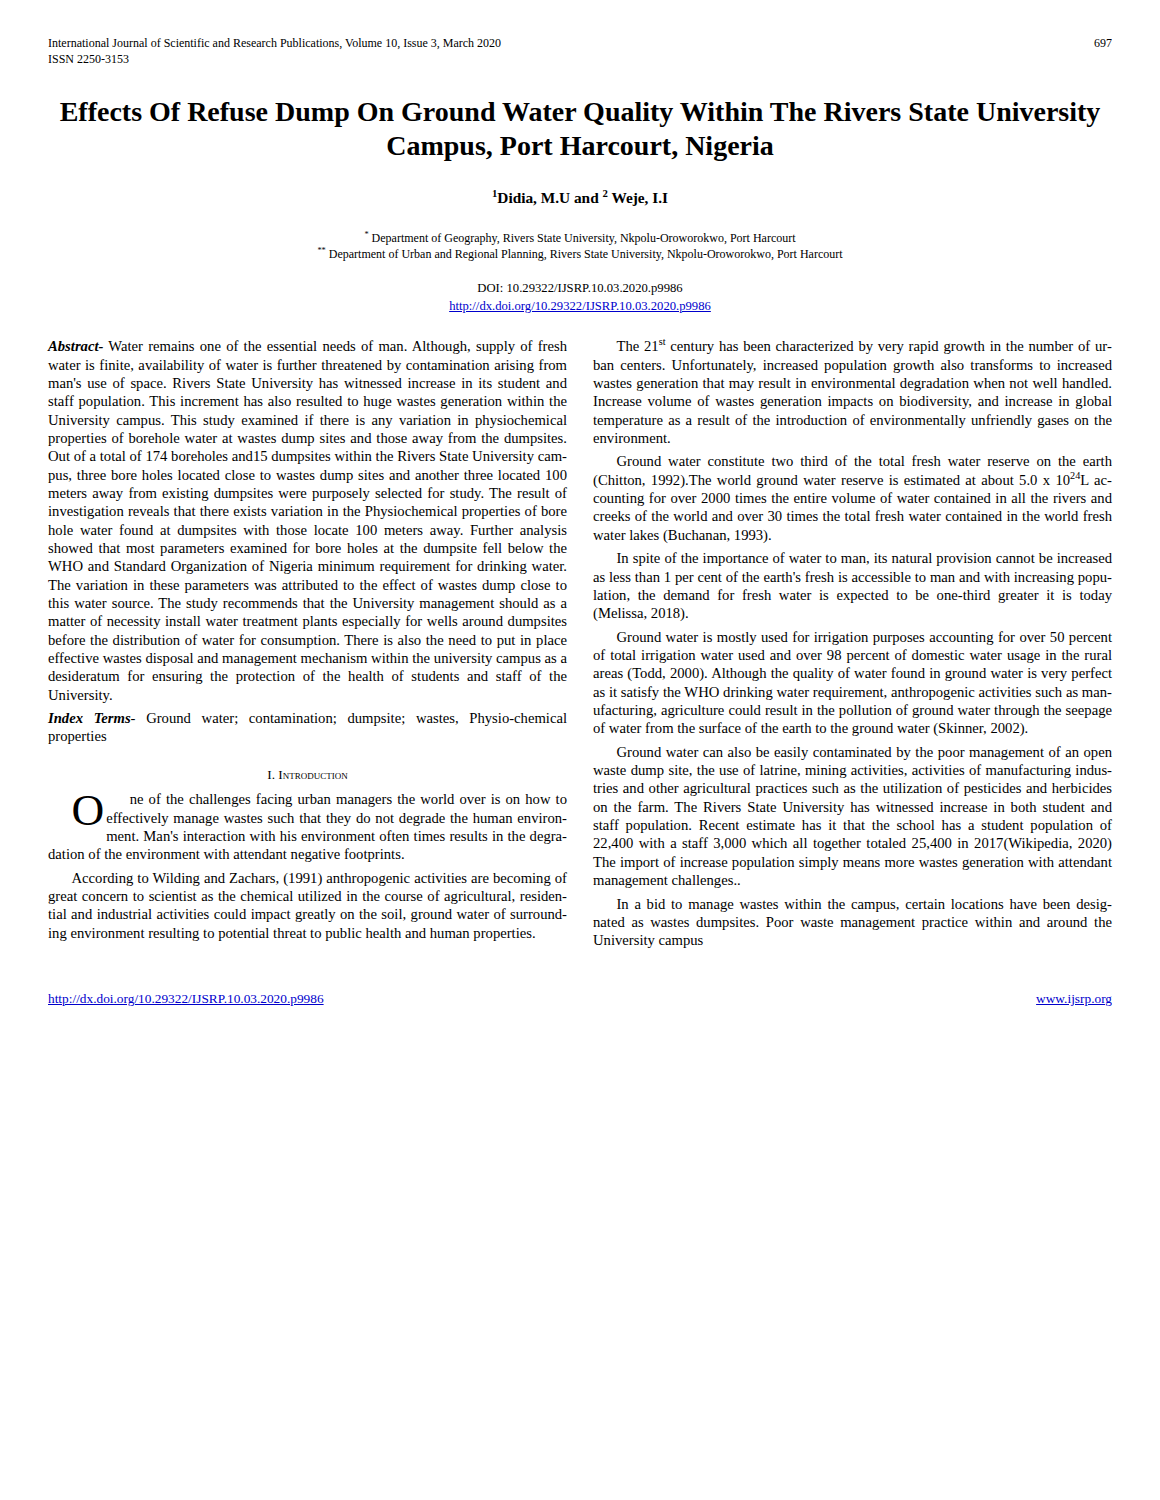International Journal of Scientific and Research Publications, Volume 10, Issue 3, March 2020
ISSN 2250-3153
697
Effects Of Refuse Dump On Ground Water Quality Within The Rivers State University Campus, Port Harcourt, Nigeria
1Didia, M.U and 2 Weje, I.I
* Department of Geography, Rivers State University, Nkpolu-Oroworokwo, Port Harcourt
** Department of Urban and Regional Planning, Rivers State University, Nkpolu-Oroworokwo, Port Harcourt
DOI: 10.29322/IJSRP.10.03.2020.p9986
http://dx.doi.org/10.29322/IJSRP.10.03.2020.p9986
Abstract- Water remains one of the essential needs of man. Although, supply of fresh water is finite, availability of water is further threatened by contamination arising from man's use of space. Rivers State University has witnessed increase in its student and staff population. This increment has also resulted to huge wastes generation within the University campus. This study examined if there is any variation in physiochemical properties of borehole water at wastes dump sites and those away from the dumpsites. Out of a total of 174 boreholes and15 dumpsites within the Rivers State University campus, three bore holes located close to wastes dump sites and another three located 100 meters away from existing dumpsites were purposely selected for study. The result of investigation reveals that there exists variation in the Physiochemical properties of bore hole water found at dumpsites with those locate 100 meters away. Further analysis showed that most parameters examined for bore holes at the dumpsite fell below the WHO and Standard Organization of Nigeria minimum requirement for drinking water. The variation in these parameters was attributed to the effect of wastes dump close to this water source. The study recommends that the University management should as a matter of necessity install water treatment plants especially for wells around dumpsites before the distribution of water for consumption. There is also the need to put in place effective wastes disposal and management mechanism within the university campus as a desideratum for ensuring the protection of the health of students and staff of the University.
Index Terms- Ground water; contamination; dumpsite; wastes, Physio-chemical properties
I. Introduction
One of the challenges facing urban managers the world over is on how to effectively manage wastes such that they do not degrade the human environment. Man's interaction with his environment often times results in the degradation of the environment with attendant negative footprints.
According to Wilding and Zachars, (1991) anthropogenic activities are becoming of great concern to scientist as the chemical utilized in the course of agricultural, residential and industrial activities could impact greatly on the soil, ground water of surrounding environment resulting to potential threat to public health and human properties.
The 21st century has been characterized by very rapid growth in the number of urban centers. Unfortunately, increased population growth also transforms to increased wastes generation that may result in environmental degradation when not well handled. Increase volume of wastes generation impacts on biodiversity, and increase in global temperature as a result of the introduction of environmentally unfriendly gases on the environment.
Ground water constitute two third of the total fresh water reserve on the earth (Chitton, 1992).The world ground water reserve is estimated at about 5.0 x 1024L accounting for over 2000 times the entire volume of water contained in all the rivers and creeks of the world and over 30 times the total fresh water contained in the world fresh water lakes (Buchanan, 1993).
In spite of the importance of water to man, its natural provision cannot be increased as less than 1 per cent of the earth's fresh is accessible to man and with increasing population, the demand for fresh water is expected to be one-third greater it is today (Melissa, 2018).
Ground water is mostly used for irrigation purposes accounting for over 50 percent of total irrigation water used and over 98 percent of domestic water usage in the rural areas (Todd, 2000). Although the quality of water found in ground water is very perfect as it satisfy the WHO drinking water requirement, anthropogenic activities such as manufacturing, agriculture could result in the pollution of ground water through the seepage of water from the surface of the earth to the ground water (Skinner, 2002).
Ground water can also be easily contaminated by the poor management of an open waste dump site, the use of latrine, mining activities, activities of manufacturing industries and other agricultural practices such as the utilization of pesticides and herbicides on the farm. The Rivers State University has witnessed increase in both student and staff population. Recent estimate has it that the school has a student population of 22,400 with a staff 3,000 which all together totaled 25,400 in 2017(Wikipedia, 2020) The import of increase population simply means more wastes generation with attendant management challenges..
In a bid to manage wastes within the campus, certain locations have been designated as wastes dumpsites. Poor waste management practice within and around the University campus
http://dx.doi.org/10.29322/IJSRP.10.03.2020.p9986
www.ijsrp.org